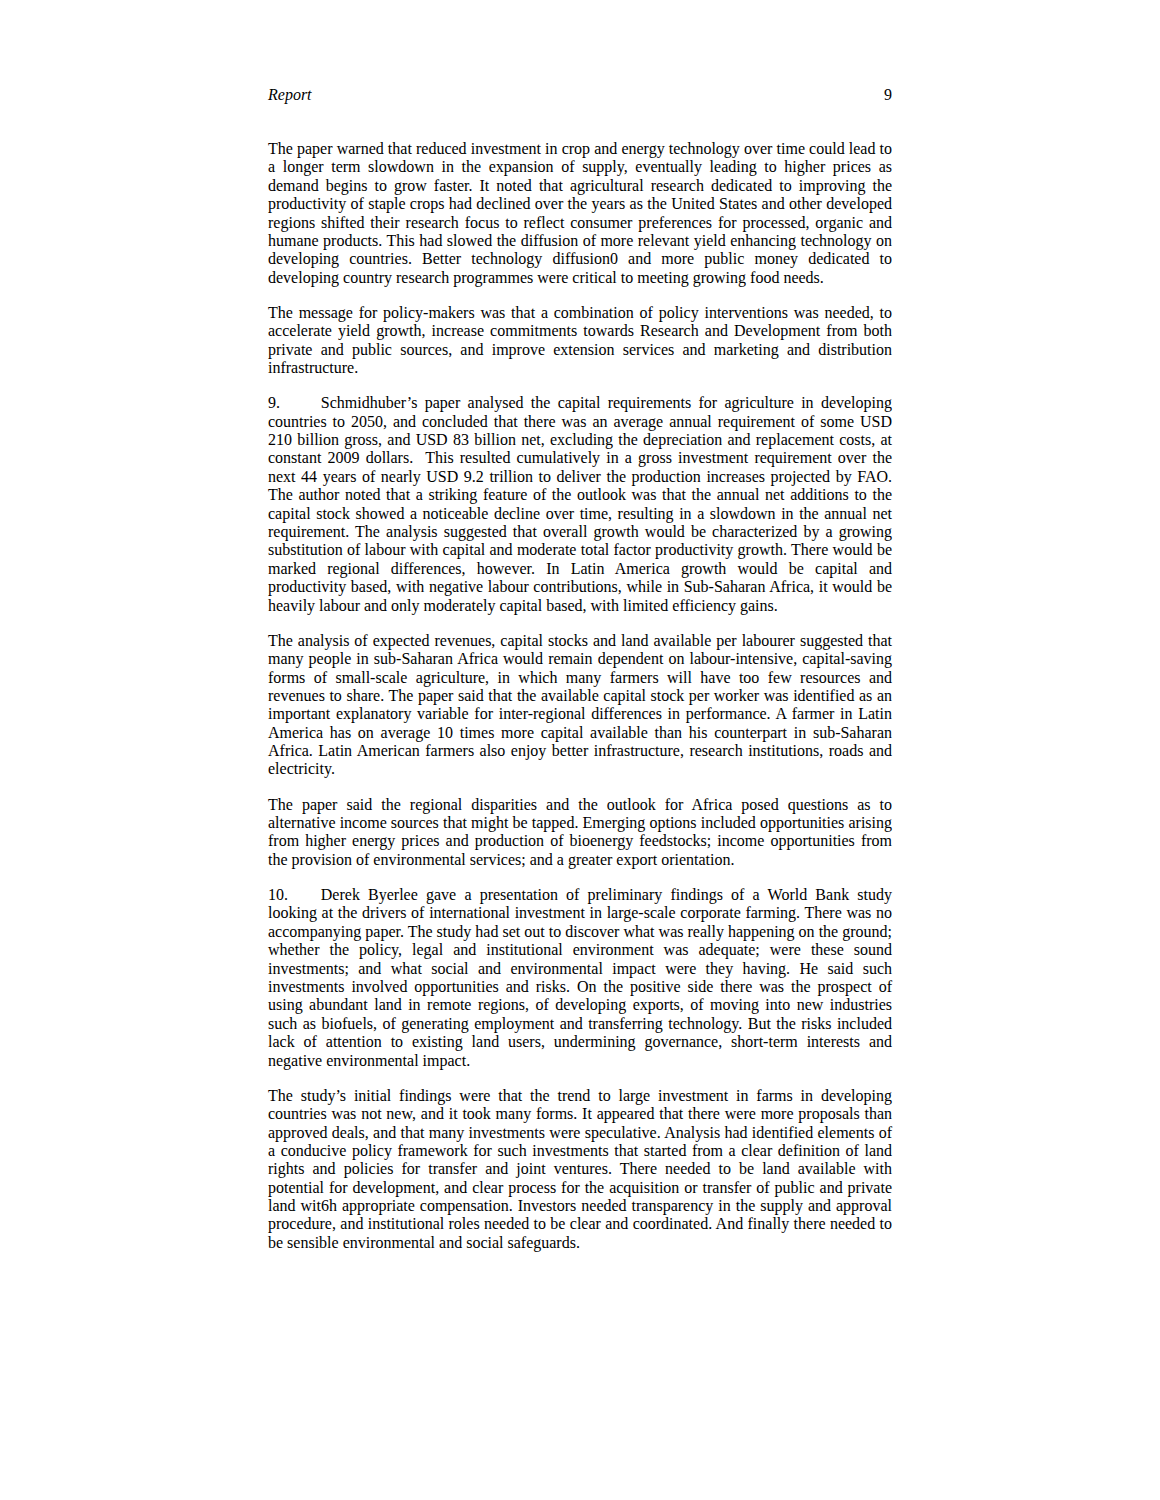Report 9
The paper warned that reduced investment in crop and energy technology over time could lead to a longer term slowdown in the expansion of supply, eventually leading to higher prices as demand begins to grow faster. It noted that agricultural research dedicated to improving the productivity of staple crops had declined over the years as the United States and other developed regions shifted their research focus to reflect consumer preferences for processed, organic and humane products. This had slowed the diffusion of more relevant yield enhancing technology on developing countries. Better technology diffusion0 and more public money dedicated to developing country research programmes were critical to meeting growing food needs.
The message for policy-makers was that a combination of policy interventions was needed, to accelerate yield growth, increase commitments towards Research and Development from both private and public sources, and improve extension services and marketing and distribution infrastructure.
9. Schmidhuber’s paper analysed the capital requirements for agriculture in developing countries to 2050, and concluded that there was an average annual requirement of some USD 210 billion gross, and USD 83 billion net, excluding the depreciation and replacement costs, at constant 2009 dollars. This resulted cumulatively in a gross investment requirement over the next 44 years of nearly USD 9.2 trillion to deliver the production increases projected by FAO. The author noted that a striking feature of the outlook was that the annual net additions to the capital stock showed a noticeable decline over time, resulting in a slowdown in the annual net requirement. The analysis suggested that overall growth would be characterized by a growing substitution of labour with capital and moderate total factor productivity growth. There would be marked regional differences, however. In Latin America growth would be capital and productivity based, with negative labour contributions, while in Sub-Saharan Africa, it would be heavily labour and only moderately capital based, with limited efficiency gains.
The analysis of expected revenues, capital stocks and land available per labourer suggested that many people in sub-Saharan Africa would remain dependent on labour-intensive, capital-saving forms of small-scale agriculture, in which many farmers will have too few resources and revenues to share. The paper said that the available capital stock per worker was identified as an important explanatory variable for inter-regional differences in performance. A farmer in Latin America has on average 10 times more capital available than his counterpart in sub-Saharan Africa. Latin American farmers also enjoy better infrastructure, research institutions, roads and electricity.
The paper said the regional disparities and the outlook for Africa posed questions as to alternative income sources that might be tapped. Emerging options included opportunities arising from higher energy prices and production of bioenergy feedstocks; income opportunities from the provision of environmental services; and a greater export orientation.
10. Derek Byerlee gave a presentation of preliminary findings of a World Bank study looking at the drivers of international investment in large-scale corporate farming. There was no accompanying paper. The study had set out to discover what was really happening on the ground; whether the policy, legal and institutional environment was adequate; were these sound investments; and what social and environmental impact were they having. He said such investments involved opportunities and risks. On the positive side there was the prospect of using abundant land in remote regions, of developing exports, of moving into new industries such as biofuels, of generating employment and transferring technology. But the risks included lack of attention to existing land users, undermining governance, short-term interests and negative environmental impact.
The study’s initial findings were that the trend to large investment in farms in developing countries was not new, and it took many forms. It appeared that there were more proposals than approved deals, and that many investments were speculative. Analysis had identified elements of a conducive policy framework for such investments that started from a clear definition of land rights and policies for transfer and joint ventures. There needed to be land available with potential for development, and clear process for the acquisition or transfer of public and private land wit6h appropriate compensation. Investors needed transparency in the supply and approval procedure, and institutional roles needed to be clear and coordinated. And finally there needed to be sensible environmental and social safeguards.